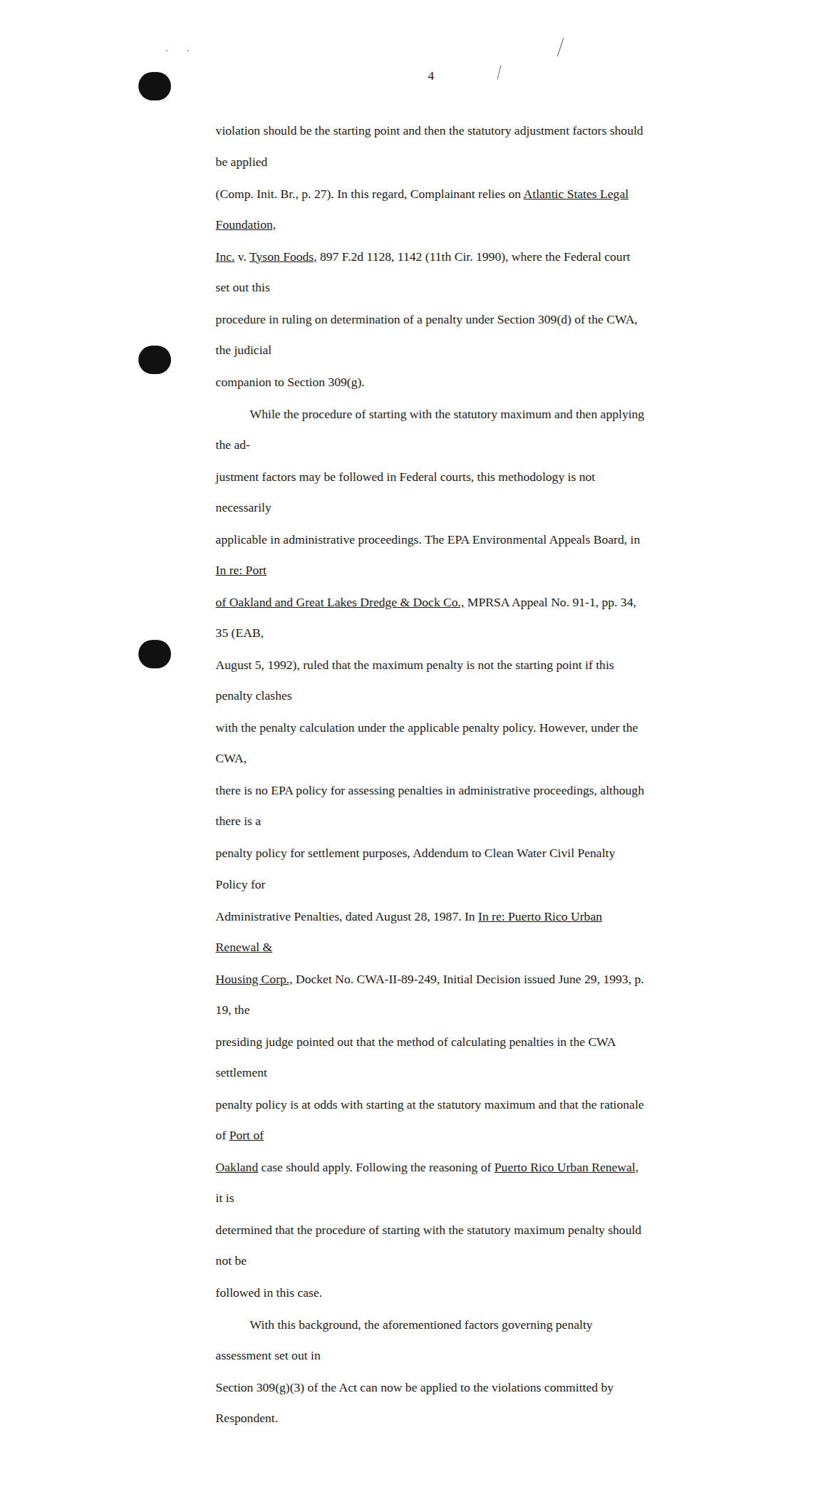. .
4
violation should be the starting point and then the statutory adjustment factors should be applied
(Comp. Init. Br., p. 27). In this regard, Complainant relies on Atlantic States Legal Foundation,
Inc. v. Tyson Foods, 897 F.2d 1128, 1142 (11th Cir. 1990), where the Federal court set out this
procedure in ruling on determination of a penalty under Section 309(d) of the CWA, the judicial
companion to Section 309(g).
While the procedure of starting with the statutory maximum and then applying the ad-
justment factors may be followed in Federal courts, this methodology is not necessarily
applicable in administrative proceedings. The EPA Environmental Appeals Board, in In re: Port
of Oakland and Great Lakes Dredge & Dock Co., MPRSA Appeal No. 91-1, pp. 34, 35 (EAB,
August 5, 1992), ruled that the maximum penalty is not the starting point if this penalty clashes
with the penalty calculation under the applicable penalty policy. However, under the CWA,
there is no EPA policy for assessing penalties in administrative proceedings, although there is a
penalty policy for settlement purposes, Addendum to Clean Water Civil Penalty Policy for
Administrative Penalties, dated August 28, 1987. In In re: Puerto Rico Urban Renewal &
Housing Corp., Docket No. CWA-II-89-249, Initial Decision issued June 29, 1993, p. 19, the
presiding judge pointed out that the method of calculating penalties in the CWA settlement
penalty policy is at odds with starting at the statutory maximum and that the rationale of Port of
Oakland case should apply. Following the reasoning of Puerto Rico Urban Renewal, it is
determined that the procedure of starting with the statutory maximum penalty should not be
followed in this case.
With this background, the aforementioned factors governing penalty assessment set out in
Section 309(g)(3) of the Act can now be applied to the violations committed by Respondent.